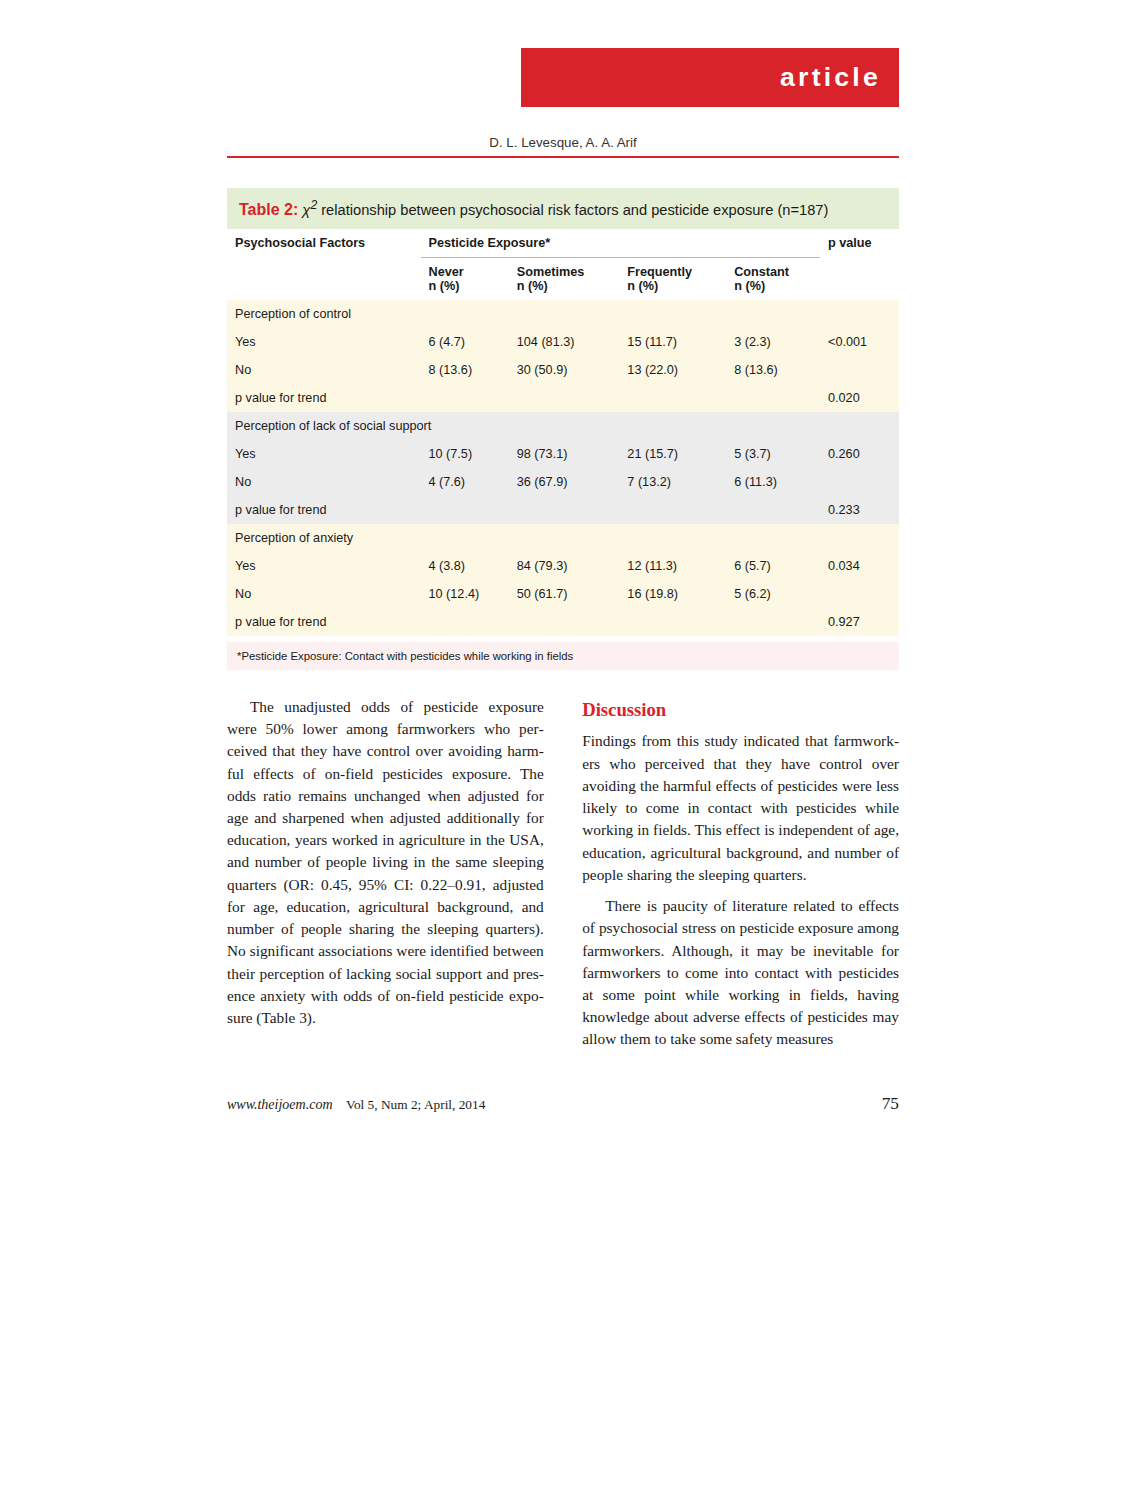article
D. L. Levesque, A. A. Arif
Table 2: χ 2 relationship between psychosocial risk factors and pesticide exposure (n=187)
| Psychosocial Factors | Pesticide Exposure* | p value |
| --- | --- | --- |
| Never n (%) | Sometimes n (%) | Frequently n (%) | Constant n (%) |
| Perception of control |
| Yes | 6 (4.7) | 104 (81.3) | 15 (11.7) | 3 (2.3) | <0.001 |
| No | 8 (13.6) | 30 (50.9) | 13 (22.0) | 8 (13.6) |
| p value for trend | 0.020 |
| Perception of lack of social support |
| Yes | 10 (7.5) | 98 (73.1) | 21 (15.7) | 5 (3.7) | 0.260 |
| No | 4 (7.6) | 36 (67.9) | 7 (13.2) | 6 (11.3) |
| p value for trend | 0.233 |
| Perception of anxiety |
| Yes | 4 (3.8) | 84 (79.3) | 12 (11.3) | 6 (5.7) | 0.034 |
| No | 10 (12.4) | 50 (61.7) | 16 (19.8) | 5 (6.2) |
| p value for trend | 0.927 |
*Pesticide Exposure: Contact with pesticides while working in fields
The unadjusted odds of pesticide exposure were 50% lower among farmworkers who perceived that they have control over avoiding harmful effects of on-field pesticides exposure. The odds ratio remains unchanged when adjusted for age and sharpened when adjusted additionally for education, years worked in agriculture in the USA, and number of people living in the same sleeping quarters (OR: 0.45, 95% CI: 0.22–0.91, adjusted for age, education, agricultural background, and number of people sharing the sleeping quarters). No significant associations were identified between their perception of lacking social support and presence anxiety with odds of on-field pesticide exposure (Table 3).
Discussion
Findings from this study indicated that farmworkers who perceived that they have control over avoiding the harmful effects of pesticides were less likely to come in contact with pesticides while working in fields. This effect is independent of age, education, agricultural background, and number of people sharing the sleeping quarters.
There is paucity of literature related to effects of psychosocial stress on pesticide exposure among farmworkers. Although, it may be inevitable for farmworkers to come into contact with pesticides at some point while working in fields, having knowledge about adverse effects of pesticides may allow them to take some safety measures
www.theijoem.com Vol 5, Num 2; April, 2014
75